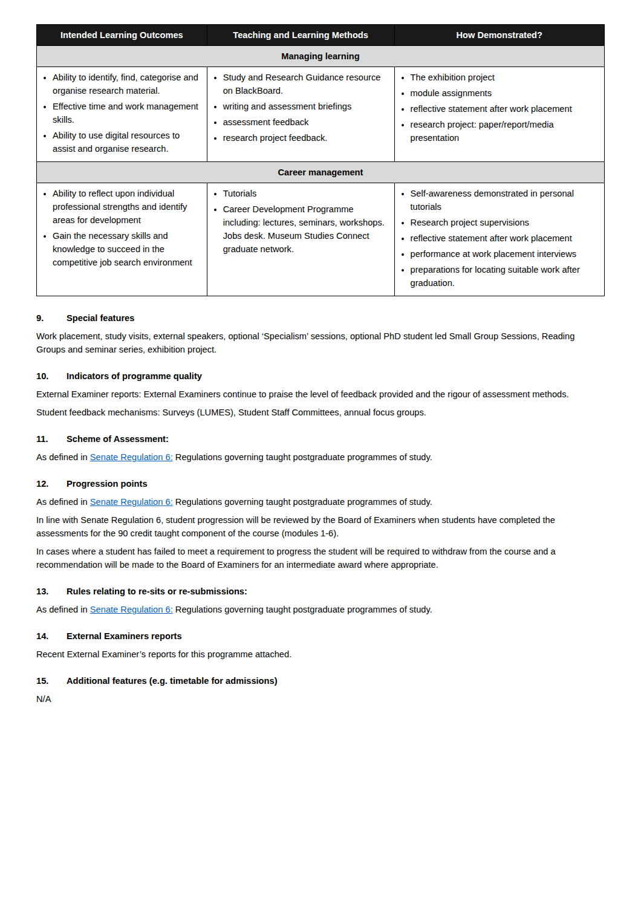| Intended Learning Outcomes | Teaching and Learning Methods | How Demonstrated? |
| --- | --- | --- |
| Managing learning |
| Ability to identify, find, categorise and organise research material. Effective time and work management skills. Ability to use digital resources to assist and organise research. | Study and Research Guidance resource on BlackBoard. writing and assessment briefings assessment feedback research project feedback. | The exhibition project module assignments reflective statement after work placement research project: paper/report/media presentation |
| Career management |
| Ability to reflect upon individual professional strengths and identify areas for development Gain the necessary skills and knowledge to succeed in the competitive job search environment | Tutorials Career Development Programme including: lectures, seminars, workshops. Jobs desk. Museum Studies Connect graduate network. | Self-awareness demonstrated in personal tutorials Research project supervisions reflective statement after work placement performance at work placement interviews preparations for locating suitable work after graduation. |
9. Special features
Work placement, study visits, external speakers, optional ‘Specialism’ sessions, optional PhD student led Small Group Sessions, Reading Groups and seminar series, exhibition project.
10. Indicators of programme quality
External Examiner reports: External Examiners continue to praise the level of feedback provided and the rigour of assessment methods.
Student feedback mechanisms: Surveys (LUMES), Student Staff Committees, annual focus groups.
11. Scheme of Assessment:
As defined in Senate Regulation 6: Regulations governing taught postgraduate programmes of study.
12. Progression points
As defined in Senate Regulation 6: Regulations governing taught postgraduate programmes of study.
In line with Senate Regulation 6, student progression will be reviewed by the Board of Examiners when students have completed the assessments for the 90 credit taught component of the course (modules 1-6).
In cases where a student has failed to meet a requirement to progress the student will be required to withdraw from the course and a recommendation will be made to the Board of Examiners for an intermediate award where appropriate.
13. Rules relating to re-sits or re-submissions:
As defined in Senate Regulation 6: Regulations governing taught postgraduate programmes of study.
14. External Examiners reports
Recent External Examiner’s reports for this programme attached.
15. Additional features (e.g. timetable for admissions)
N/A